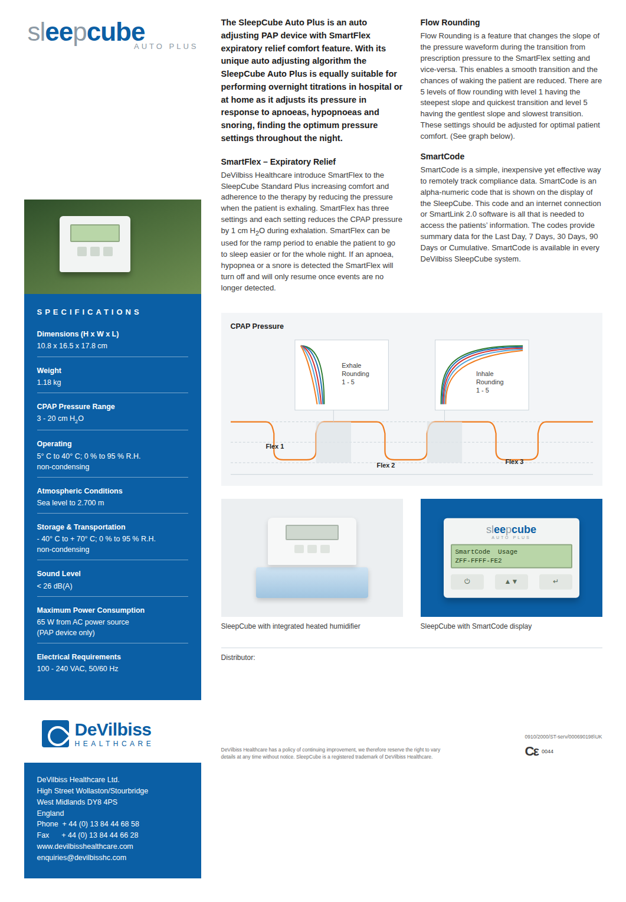sleepcube
AUTO PLUS
Specifications
Dimensions (H x W x L)
10.8 x 16.5 x 17.8 cm
Weight
1.18 kg
CPAP Pressure Range
3 - 20 cm H2O
Operating
5° C to 40° C; 0 % to 95 % R.H.
non-condensing
Atmospheric Conditions
Sea level to 2.700 m
Storage & Transportation
- 40° C to + 70° C; 0 % to 95 % R.H.
non-condensing
Sound Level
< 26 dB(A)
Maximum Power Consumption
65 W from AC power source
(PAP device only)
Electrical Requirements
100 - 240 VAC, 50/60 Hz
DeVilbiss
HEALTHCARE
DeVilbiss Healthcare Ltd.
High Street Wollaston/Stourbridge
West Midlands DY8 4PS
England
Phone + 44 (0) 13 84 44 68 58
Fax + 44 (0) 13 84 44 66 28
www.devilbisshealthcare.com
enquiries@devilbisshc.com
The SleepCube Auto Plus is an auto adjusting PAP device with SmartFlex expiratory relief comfort feature. With its unique auto adjusting algorithm the SleepCube Auto Plus is equally suitable for performing overnight titrations in hospital or at home as it adjusts its pressure in response to apnoeas, hypopnoeas and snoring, finding the optimum pressure settings throughout the night.
SmartFlex – Expiratory Relief
DeVilbiss Healthcare introduce SmartFlex to the SleepCube Standard Plus increasing comfort and adherence to the therapy by reducing the pressure when the patient is exhaling. SmartFlex has three settings and each setting reduces the CPAP pressure by 1 cm H2O during exhalation. SmartFlex can be used for the ramp period to enable the patient to go to sleep easier or for the whole night. If an apnoea, hypopnea or a snore is detected the SmartFlex will turn off and will only resume once events are no longer detected.
Flow Rounding
Flow Rounding is a feature that changes the slope of the pressure waveform during the transition from prescription pressure to the SmartFlex setting and vice-versa. This enables a smooth transition and the chances of waking the patient are reduced. There are 5 levels of flow rounding with level 1 having the steepest slope and quickest transition and level 5 having the gentlest slope and slowest transition. These settings should be adjusted for optimal patient comfort. (See graph below).
SmartCode
SmartCode is a simple, inexpensive yet effective way to remotely track compliance data. SmartCode is an alpha-numeric code that is shown on the display of the SleepCube. This code and an internet connection or SmartLink 2.0 software is all that is needed to access the patients’ information. The codes provide summary data for the Last Day, 7 Days, 30 Days, 90 Days or Cumulative. SmartCode is available in every DeVilbiss SleepCube system.
CPAP Pressure
Exhale Rounding 1 - 5 Inhale Rounding 1 - 5 Flex 1 Flex 2 Flex 3
SleepCube with integrated heated humidifier
sleepcube
AUTO PLUS
SmartCode Usage
ZFF-FFFF-FE2
⏻
▲▼
↵
SleepCube with SmartCode display
Distributor:
DeVilbiss Healthcare has a policy of continuing improvement, we therefore reserve the right to vary
details at any time without notice. SleepCube is a registered trademark of DeVilbiss Healthcare.
0910/2000/ST-serv/000690198\UK
Cε 0044